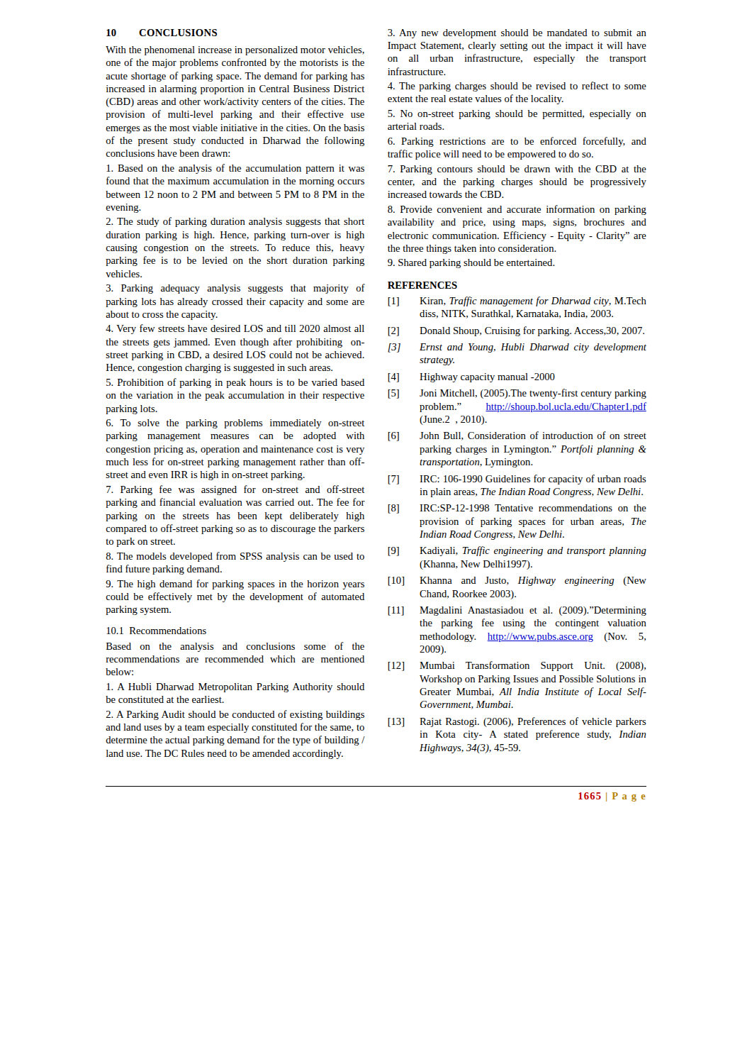10 CONCLUSIONS
With the phenomenal increase in personalized motor vehicles, one of the major problems confronted by the motorists is the acute shortage of parking space. The demand for parking has increased in alarming proportion in Central Business District (CBD) areas and other work/activity centers of the cities. The provision of multi-level parking and their effective use emerges as the most viable initiative in the cities. On the basis of the present study conducted in Dharwad the following conclusions have been drawn:
1. Based on the analysis of the accumulation pattern it was found that the maximum accumulation in the morning occurs between 12 noon to 2 PM and between 5 PM to 8 PM in the evening.
2. The study of parking duration analysis suggests that short duration parking is high. Hence, parking turn-over is high causing congestion on the streets. To reduce this, heavy parking fee is to be levied on the short duration parking vehicles.
3. Parking adequacy analysis suggests that majority of parking lots has already crossed their capacity and some are about to cross the capacity.
4. Very few streets have desired LOS and till 2020 almost all the streets gets jammed. Even though after prohibiting on-street parking in CBD, a desired LOS could not be achieved. Hence, congestion charging is suggested in such areas.
5. Prohibition of parking in peak hours is to be varied based on the variation in the peak accumulation in their respective parking lots.
6. To solve the parking problems immediately on-street parking management measures can be adopted with congestion pricing as, operation and maintenance cost is very much less for on-street parking management rather than off-street and even IRR is high in on-street parking.
7. Parking fee was assigned for on-street and off-street parking and financial evaluation was carried out. The fee for parking on the streets has been kept deliberately high compared to off-street parking so as to discourage the parkers to park on street.
8. The models developed from SPSS analysis can be used to find future parking demand.
9. The high demand for parking spaces in the horizon years could be effectively met by the development of automated parking system.
10.1 Recommendations
Based on the analysis and conclusions some of the recommendations are recommended which are mentioned below:
1. A Hubli Dharwad Metropolitan Parking Authority should be constituted at the earliest.
2. A Parking Audit should be conducted of existing buildings and land uses by a team especially constituted for the same, to determine the actual parking demand for the type of building / land use. The DC Rules need to be amended accordingly.
3. Any new development should be mandated to submit an Impact Statement, clearly setting out the impact it will have on all urban infrastructure, especially the transport infrastructure.
4. The parking charges should be revised to reflect to some extent the real estate values of the locality.
5. No on-street parking should be permitted, especially on arterial roads.
6. Parking restrictions are to be enforced forcefully, and traffic police will need to be empowered to do so.
7. Parking contours should be drawn with the CBD at the center, and the parking charges should be progressively increased towards the CBD.
8. Provide convenient and accurate information on parking availability and price, using maps, signs, brochures and electronic communication. Efficiency - Equity - Clarity” are the three things taken into consideration.
9. Shared parking should be entertained.
REFERENCES
[1] Kiran, Traffic management for Dharwad city, M.Tech diss, NITK, Surathkal, Karnataka, India, 2003.
[2] Donald Shoup, Cruising for parking. Access,30, 2007.
[3] Ernst and Young, Hubli Dharwad city development strategy.
[4] Highway capacity manual -2000
[5] Joni Mitchell, (2005).The twenty-first century parking problem.” http://shoup.bol.ucla.edu/Chapter1.pdf (June.2 , 2010).
[6] John Bull, Consideration of introduction of on street parking charges in Lymington.” Portfoli planning & transportation, Lymington.
[7] IRC: 106-1990 Guidelines for capacity of urban roads in plain areas, The Indian Road Congress, New Delhi.
[8] IRC:SP-12-1998 Tentative recommendations on the provision of parking spaces for urban areas, The Indian Road Congress, New Delhi.
[9] Kadiyali, Traffic engineering and transport planning (Khanna, New Delhi1997).
[10] Khanna and Justo, Highway engineering (New Chand, Roorkee 2003).
[11] Magdalini Anastasiadou et al. (2009).”Determining the parking fee using the contingent valuation methodology. http://www.pubs.asce.org (Nov. 5, 2009).
[12] Mumbai Transformation Support Unit. (2008), Workshop on Parking Issues and Possible Solutions in Greater Mumbai, All India Institute of Local Self-Government, Mumbai.
[13] Rajat Rastogi. (2006), Preferences of vehicle parkers in Kota city- A stated preference study, Indian Highways, 34(3), 45-59.
1665 | P a g e